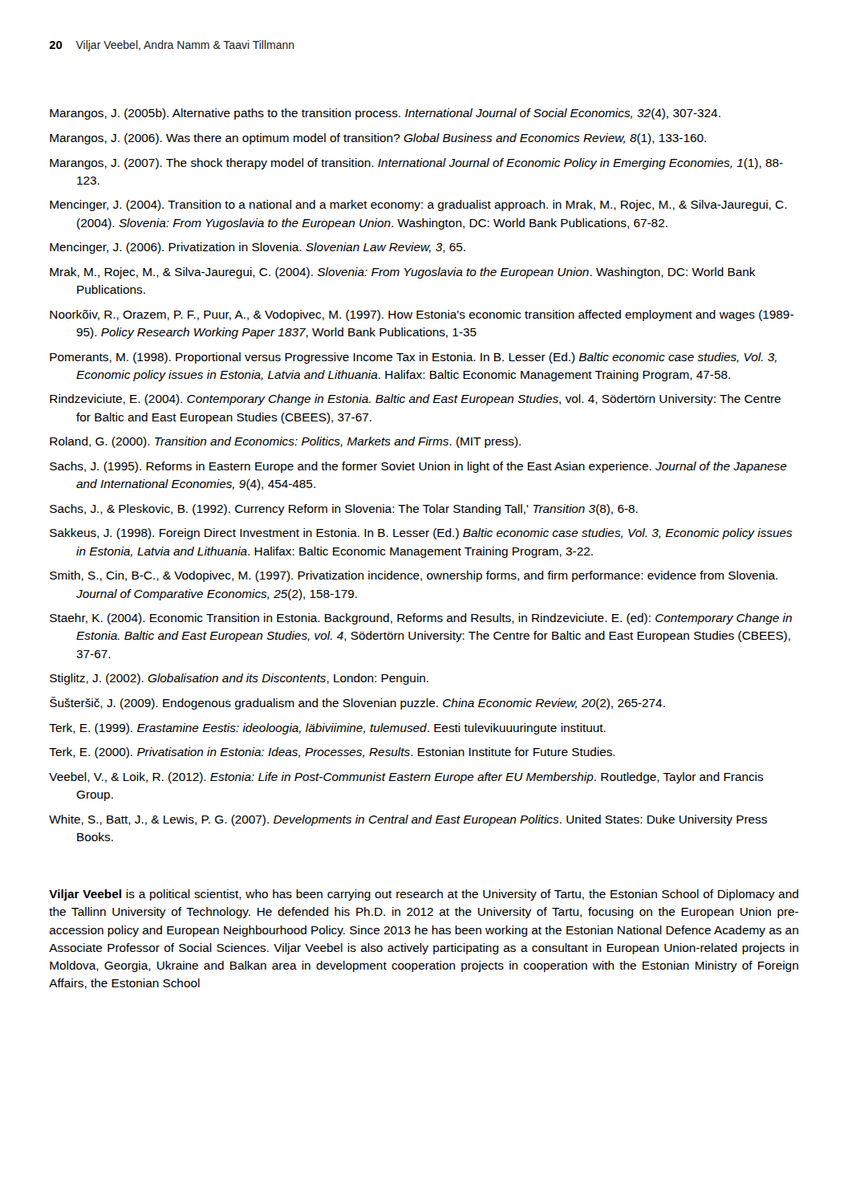20 Viljar Veebel, Andra Namm & Taavi Tillmann
Marangos, J. (2005b). Alternative paths to the transition process. International Journal of Social Economics, 32(4), 307-324.
Marangos, J. (2006). Was there an optimum model of transition? Global Business and Economics Review, 8(1), 133-160.
Marangos, J. (2007). The shock therapy model of transition. International Journal of Economic Policy in Emerging Economies, 1(1), 88-123.
Mencinger, J. (2004). Transition to a national and a market economy: a gradualist approach. in Mrak, M., Rojec, M., & Silva-Jauregui, C. (2004). Slovenia: From Yugoslavia to the European Union. Washington, DC: World Bank Publications, 67-82.
Mencinger, J. (2006). Privatization in Slovenia. Slovenian Law Review, 3, 65.
Mrak, M., Rojec, M., & Silva-Jauregui, C. (2004). Slovenia: From Yugoslavia to the European Union. Washington, DC: World Bank Publications.
Noorkõiv, R., Orazem, P. F., Puur, A., & Vodopivec, M. (1997). How Estonia's economic transition affected employment and wages (1989-95). Policy Research Working Paper 1837, World Bank Publications, 1-35
Pomerants, M. (1998). Proportional versus Progressive Income Tax in Estonia. In B. Lesser (Ed.) Baltic economic case studies, Vol. 3, Economic policy issues in Estonia, Latvia and Lithuania. Halifax: Baltic Economic Management Training Program, 47-58.
Rindzeviciute, E. (2004). Contemporary Change in Estonia. Baltic and East European Studies, vol. 4, Södertörn University: The Centre for Baltic and East European Studies (CBEES), 37-67.
Roland, G. (2000). Transition and Economics: Politics, Markets and Firms. (MIT press).
Sachs, J. (1995). Reforms in Eastern Europe and the former Soviet Union in light of the East Asian experience. Journal of the Japanese and International Economies, 9(4), 454-485.
Sachs, J., & Pleskovic, B. (1992). Currency Reform in Slovenia: The Tolar Standing Tall,' Transition 3(8), 6-8.
Sakkeus, J. (1998). Foreign Direct Investment in Estonia. In B. Lesser (Ed.) Baltic economic case studies, Vol. 3, Economic policy issues in Estonia, Latvia and Lithuania. Halifax: Baltic Economic Management Training Program, 3-22.
Smith, S., Cin, B-C., & Vodopivec, M. (1997). Privatization incidence, ownership forms, and firm performance: evidence from Slovenia. Journal of Comparative Economics, 25(2), 158-179.
Staehr, K. (2004). Economic Transition in Estonia. Background, Reforms and Results, in Rindzeviciute. E. (ed): Contemporary Change in Estonia. Baltic and East European Studies, vol. 4, Södertörn University: The Centre for Baltic and East European Studies (CBEES), 37-67.
Stiglitz, J. (2002). Globalisation and its Discontents, London: Penguin.
Šušteršič, J. (2009). Endogenous gradualism and the Slovenian puzzle. China Economic Review, 20(2), 265-274.
Terk, E. (1999). Erastamine Eestis: ideoloogia, läbiviimine, tulemused. Eesti tulevikuuuringute instituut.
Terk, E. (2000). Privatisation in Estonia: Ideas, Processes, Results. Estonian Institute for Future Studies.
Veebel, V., & Loik, R. (2012). Estonia: Life in Post-Communist Eastern Europe after EU Membership. Routledge, Taylor and Francis Group.
White, S., Batt, J., & Lewis, P. G. (2007). Developments in Central and East European Politics. United States: Duke University Press Books.
Viljar Veebel is a political scientist, who has been carrying out research at the University of Tartu, the Estonian School of Diplomacy and the Tallinn University of Technology. He defended his Ph.D. in 2012 at the University of Tartu, focusing on the European Union pre-accession policy and European Neighbourhood Policy. Since 2013 he has been working at the Estonian National Defence Academy as an Associate Professor of Social Sciences. Viljar Veebel is also actively participating as a consultant in European Union-related projects in Moldova, Georgia, Ukraine and Balkan area in development cooperation projects in cooperation with the Estonian Ministry of Foreign Affairs, the Estonian School